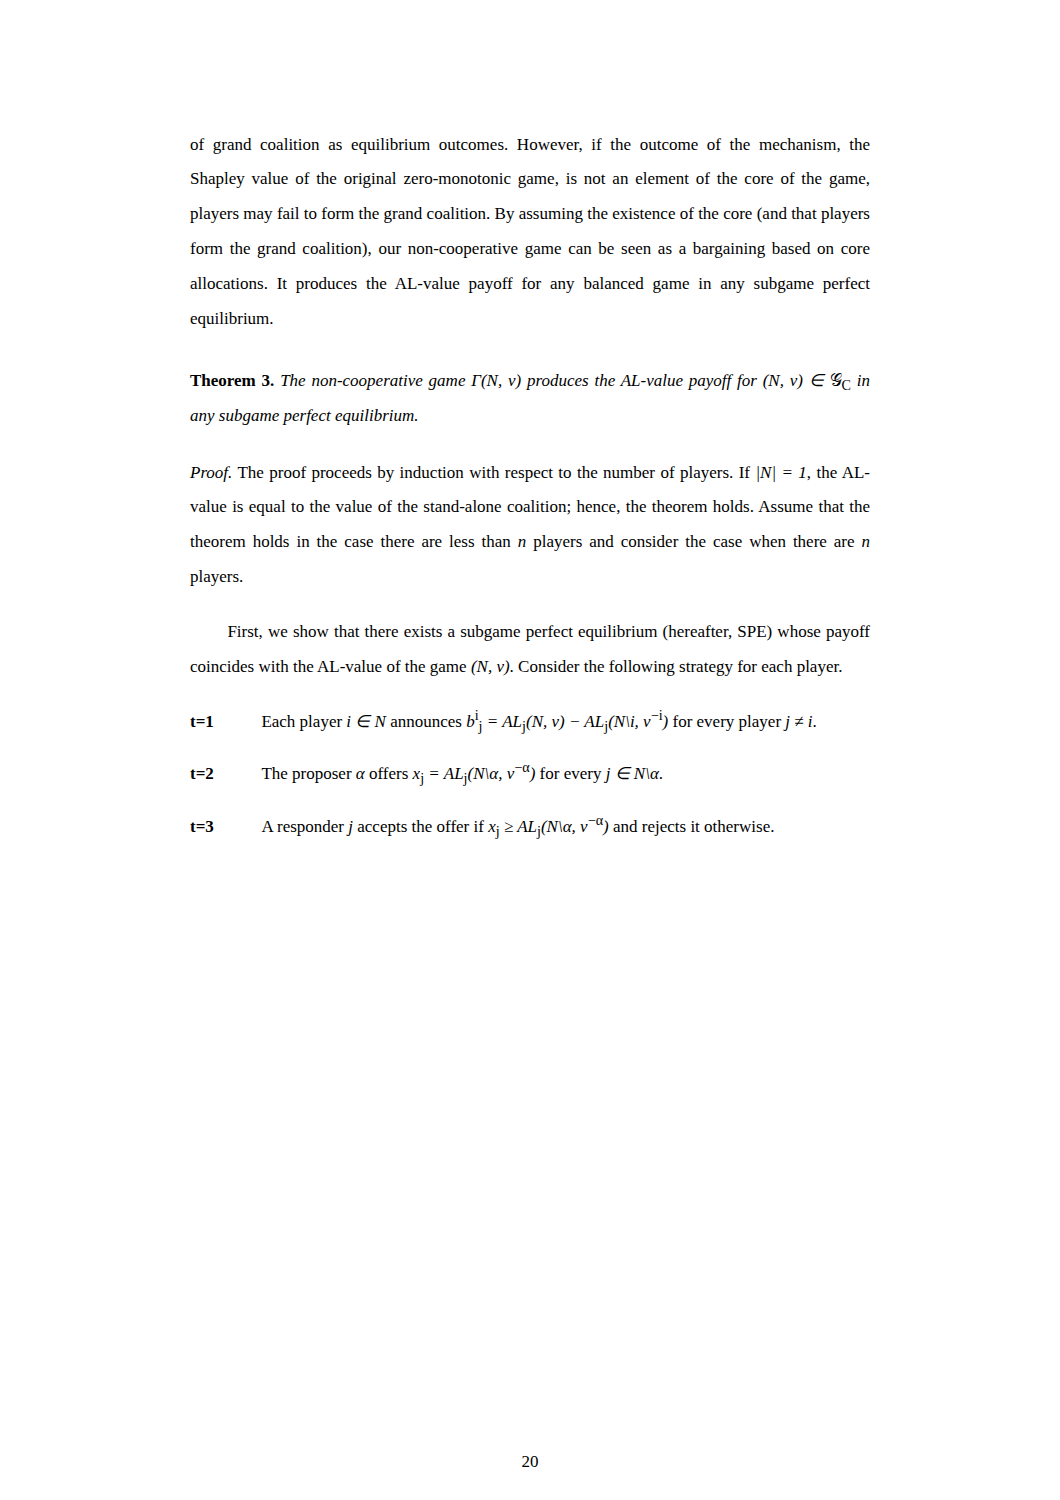of grand coalition as equilibrium outcomes. However, if the outcome of the mechanism, the Shapley value of the original zero-monotonic game, is not an element of the core of the game, players may fail to form the grand coalition. By assuming the existence of the core (and that players form the grand coalition), our non-cooperative game can be seen as a bargaining based on core allocations. It produces the AL-value payoff for any balanced game in any subgame perfect equilibrium.
Theorem 3. The non-cooperative game Γ(N, v) produces the AL-value payoff for (N, v) ∈ 𝒢C in any subgame perfect equilibrium.
Proof. The proof proceeds by induction with respect to the number of players. If |N| = 1, the AL-value is equal to the value of the stand-alone coalition; hence, the theorem holds. Assume that the theorem holds in the case there are less than n players and consider the case when there are n players.
First, we show that there exists a subgame perfect equilibrium (hereafter, SPE) whose payoff coincides with the AL-value of the game (N, v). Consider the following strategy for each player.
t=1 Each player i ∈ N announces bij = ALj(N, v) − ALj(N\i, v−i) for every player j ≠ i.
t=2 The proposer α offers xj = ALj(N\α, v−α) for every j ∈ N\α.
t=3 A responder j accepts the offer if xj ≥ ALj(N\α, v−α) and rejects it otherwise.
20